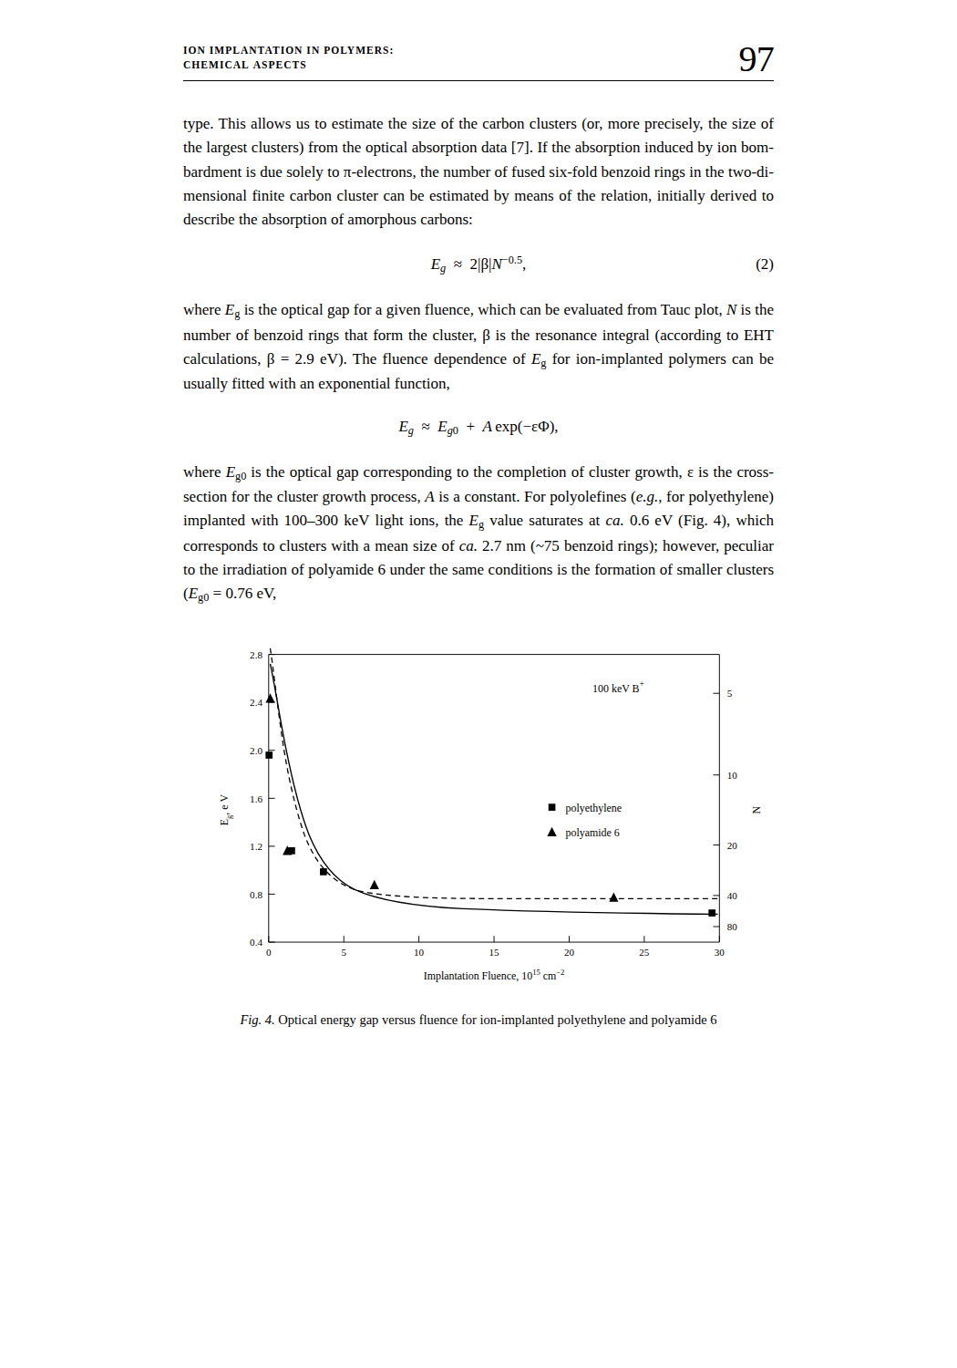Ion Implantation in Polymers:
Chemical Aspects
97
type. This allows us to estimate the size of the carbon clusters (or, more precisely, the size of the largest clusters) from the optical absorption data [7]. If the absorption induced by ion bombardment is due solely to π-electrons, the number of fused six-fold benzoid rings in the two-dimensional finite carbon cluster can be estimated by means of the relation, initially derived to describe the absorption of amorphous carbons:
Eg ≈ 2|β|N−0.5, (2)
where Eg is the optical gap for a given fluence, which can be evaluated from Tauc plot, N is the number of benzoid rings that form the cluster, β is the resonance integral (according to EHT calculations, β = 2.9 eV). The fluence dependence of Eg for ion-implanted polymers can be usually fitted with an exponential function,
Eg ≈ Eg 0 + A exp(−εΦ),
where Eg0 is the optical gap corresponding to the completion of cluster growth, ε is the cross-section for the cluster growth process, A is a constant. For polyolefines (e.g., for polyethylene) implanted with 100–300 keV light ions, the Eg value saturates at ca. 0.6 eV (Fig. 4), which corresponds to clusters with a mean size of ca. 2.7 nm (~75 benzoid rings); however, peculiar to the irradiation of polyamide 6 under the same conditions is the formation of smaller clusters (Eg0 = 0.76 eV,
0.4 0.8 1.2 1.6 2.0 2.4 2.8 Eg, e V 0 5 10 15 20 25 30 Implantation Fluence, 1015 cm−2 5 10 20 40 80 N 100 keV B+ polyethylene polyamide 6
Fig. 4. Optical energy gap versus fluence for ion-implanted polyethylene and polyamide 6